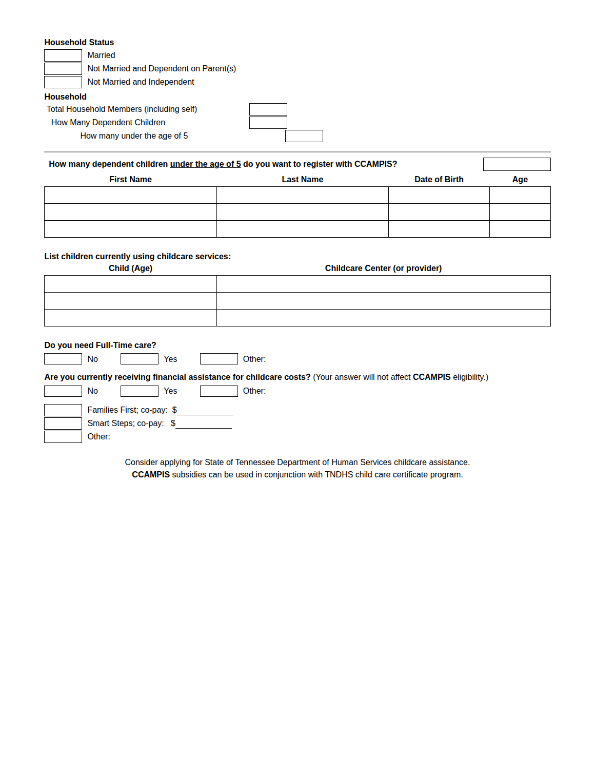Household Status
Married
Not Married and Dependent on Parent(s)
Not Married and Independent
Household
Total Household Members (including self)
How Many Dependent Children
How many under the age of 5
How many dependent children under the age of 5 do you want to register with CCAMPIS?
| First Name | Last Name | Date of Birth | Age |
| --- | --- | --- | --- |
List children currently using childcare services:
| Child (Age) | Childcare Center (or provider) |
| --- | --- |
Do you need Full-Time care?
No Yes Other:
Are you currently receiving financial assistance for childcare costs? (Your answer will not affect CCAMPIS eligibility.)
No Yes Other:
Families First; co-pay: $
Smart Steps; co-pay: $
Other:
Consider applying for State of Tennessee Department of Human Services childcare assistance.
CCAMPIS subsidies can be used in conjunction with TNDHS child care certificate program.